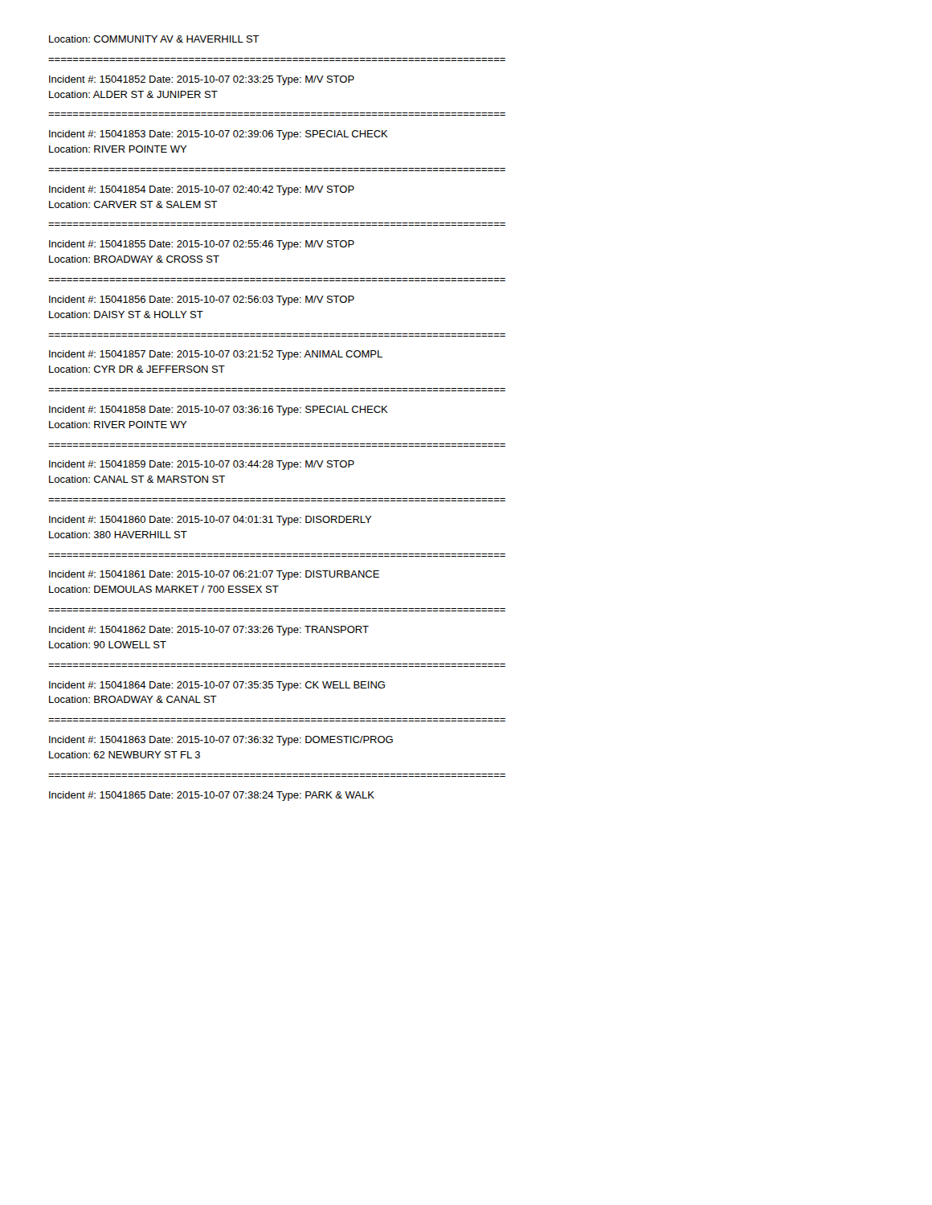Location: COMMUNITY AV & HAVERHILL ST
===========================================================================
Incident #: 15041852 Date: 2015-10-07 02:33:25 Type: M/V STOP
Location: ALDER ST & JUNIPER ST
===========================================================================
Incident #: 15041853 Date: 2015-10-07 02:39:06 Type: SPECIAL CHECK
Location: RIVER POINTE WY
===========================================================================
Incident #: 15041854 Date: 2015-10-07 02:40:42 Type: M/V STOP
Location: CARVER ST & SALEM ST
===========================================================================
Incident #: 15041855 Date: 2015-10-07 02:55:46 Type: M/V STOP
Location: BROADWAY & CROSS ST
===========================================================================
Incident #: 15041856 Date: 2015-10-07 02:56:03 Type: M/V STOP
Location: DAISY ST & HOLLY ST
===========================================================================
Incident #: 15041857 Date: 2015-10-07 03:21:52 Type: ANIMAL COMPL
Location: CYR DR & JEFFERSON ST
===========================================================================
Incident #: 15041858 Date: 2015-10-07 03:36:16 Type: SPECIAL CHECK
Location: RIVER POINTE WY
===========================================================================
Incident #: 15041859 Date: 2015-10-07 03:44:28 Type: M/V STOP
Location: CANAL ST & MARSTON ST
===========================================================================
Incident #: 15041860 Date: 2015-10-07 04:01:31 Type: DISORDERLY
Location: 380 HAVERHILL ST
===========================================================================
Incident #: 15041861 Date: 2015-10-07 06:21:07 Type: DISTURBANCE
Location: DEMOULAS MARKET / 700 ESSEX ST
===========================================================================
Incident #: 15041862 Date: 2015-10-07 07:33:26 Type: TRANSPORT
Location: 90 LOWELL ST
===========================================================================
Incident #: 15041864 Date: 2015-10-07 07:35:35 Type: CK WELL BEING
Location: BROADWAY & CANAL ST
===========================================================================
Incident #: 15041863 Date: 2015-10-07 07:36:32 Type: DOMESTIC/PROG
Location: 62 NEWBURY ST FL 3
===========================================================================
Incident #: 15041865 Date: 2015-10-07 07:38:24 Type: PARK & WALK